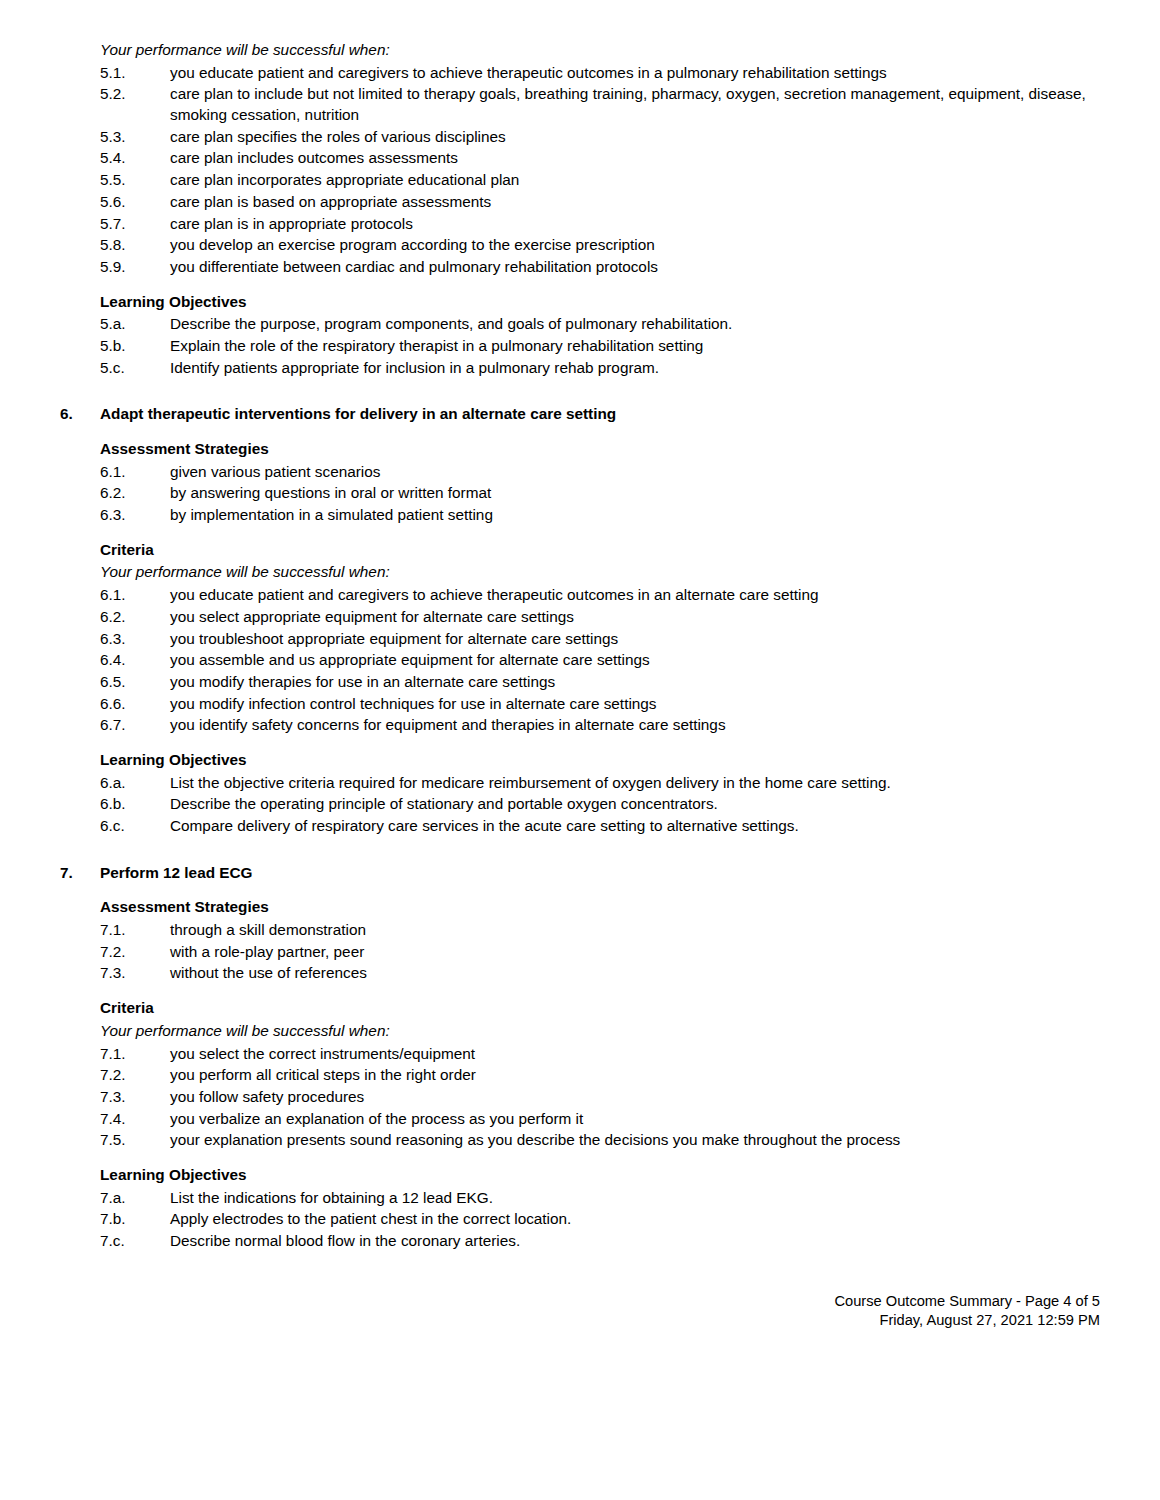Your performance will be successful when:
5.1. you educate patient and caregivers to achieve therapeutic outcomes in a pulmonary rehabilitation settings
5.2. care plan to include but not limited to therapy goals, breathing training, pharmacy, oxygen, secretion management, equipment, disease, smoking cessation, nutrition
5.3. care plan specifies the roles of various disciplines
5.4. care plan includes outcomes assessments
5.5. care plan incorporates appropriate educational plan
5.6. care plan is based on appropriate assessments
5.7. care plan is in appropriate protocols
5.8. you develop an exercise program according to the exercise prescription
5.9. you differentiate between cardiac and pulmonary rehabilitation protocols
Learning Objectives
5.a. Describe the purpose, program components, and goals of pulmonary rehabilitation.
5.b. Explain the role of the respiratory therapist in a pulmonary rehabilitation setting
5.c. Identify patients appropriate for inclusion in a pulmonary rehab program.
6. Adapt therapeutic interventions for delivery in an alternate care setting
Assessment Strategies
6.1. given various patient scenarios
6.2. by answering questions in oral or written format
6.3. by implementation in a simulated patient setting
Criteria
Your performance will be successful when:
6.1. you educate patient and caregivers to achieve therapeutic outcomes in an alternate care setting
6.2. you select appropriate equipment for alternate care settings
6.3. you troubleshoot appropriate equipment for alternate care settings
6.4. you assemble and us appropriate equipment for alternate care settings
6.5. you modify therapies for use in an alternate care settings
6.6. you modify infection control techniques for use in alternate care settings
6.7. you identify safety concerns for equipment and therapies in alternate care settings
Learning Objectives
6.a. List the objective criteria required for medicare reimbursement of oxygen delivery in the home care setting.
6.b. Describe the operating principle of stationary and portable oxygen concentrators.
6.c. Compare delivery of respiratory care services in the acute care setting to alternative settings.
7. Perform 12 lead ECG
Assessment Strategies
7.1. through a skill demonstration
7.2. with a role-play partner, peer
7.3. without the use of references
Criteria
Your performance will be successful when:
7.1. you select the correct instruments/equipment
7.2. you perform all critical steps in the right order
7.3. you follow safety procedures
7.4. you verbalize an explanation of the process as you perform it
7.5. your explanation presents sound reasoning as you describe the decisions you make throughout the process
Learning Objectives
7.a. List the indications for obtaining a 12 lead EKG.
7.b. Apply electrodes to the patient chest in the correct location.
7.c. Describe normal blood flow in the coronary arteries.
Course Outcome Summary - Page 4 of 5
Friday, August 27, 2021 12:59 PM